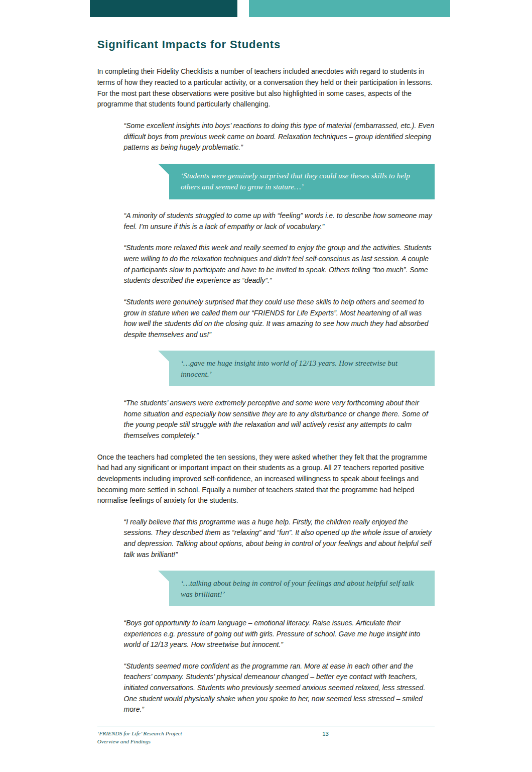Significant Impacts for Students
In completing their Fidelity Checklists a number of teachers included anecdotes with regard to students in terms of how they reacted to a particular activity, or a conversation they held or their participation in lessons. For the most part these observations were positive but also highlighted in some cases, aspects of the programme that students found particularly challenging.
“Some excellent insights into boys’ reactions to doing this type of material (embarrassed, etc.). Even difficult boys from previous week came on board. Relaxation techniques – group identified sleeping patterns as being hugely problematic.”
‘Students were genuinely surprised that they could use theses skills to help others and seemed to grow in stature…’
“A minority of students struggled to come up with “feeling” words i.e. to describe how someone may feel. I’m unsure if this is a lack of empathy or lack of vocabulary.”
“Students more relaxed this week and really seemed to enjoy the group and the activities. Students were willing to do the relaxation techniques and didn’t feel self-conscious as last session. A couple of participants slow to participate and have to be invited to speak. Others telling “too much”. Some students described the experience as “deadly”.”
“Students were genuinely surprised that they could use these skills to help others and seemed to grow in stature when we called them our “FRIENDS for Life Experts”. Most heartening of all was how well the students did on the closing quiz. It was amazing to see how much they had absorbed despite themselves and us!”
‘…gave me huge insight into world of 12/13 years. How streetwise but innocent.’
“The students’ answers were extremely perceptive and some were very forthcoming about their home situation and especially how sensitive they are to any disturbance or change there. Some of the young people still struggle with the relaxation and will actively resist any attempts to calm themselves completely.”
Once the teachers had completed the ten sessions, they were asked whether they felt that the programme had had any significant or important impact on their students as a group. All 27 teachers reported positive developments including improved self-confidence, an increased willingness to speak about feelings and becoming more settled in school. Equally a number of teachers stated that the programme had helped normalise feelings of anxiety for the students.
“I really believe that this programme was a huge help. Firstly, the children really enjoyed the sessions. They described them as “relaxing” and “fun”. It also opened up the whole issue of anxiety and depression. Talking about options, about being in control of your feelings and about helpful self talk was brilliant!”
‘…talking about being in control of your feelings and about helpful self talk was brilliant!’
“Boys got opportunity to learn language – emotional literacy. Raise issues. Articulate their experiences e.g. pressure of going out with girls. Pressure of school. Gave me huge insight into world of 12/13 years. How streetwise but innocent.”
“Students seemed more confident as the programme ran. More at ease in each other and the teachers’ company. Students’ physical demeanour changed – better eye contact with teachers, initiated conversations. Students who previously seemed anxious seemed relaxed, less stressed. One student would physically shake when you spoke to her, now seemed less stressed – smiled more.”
‘FRIENDS for Life’ Research Project
Overview and Findings
13